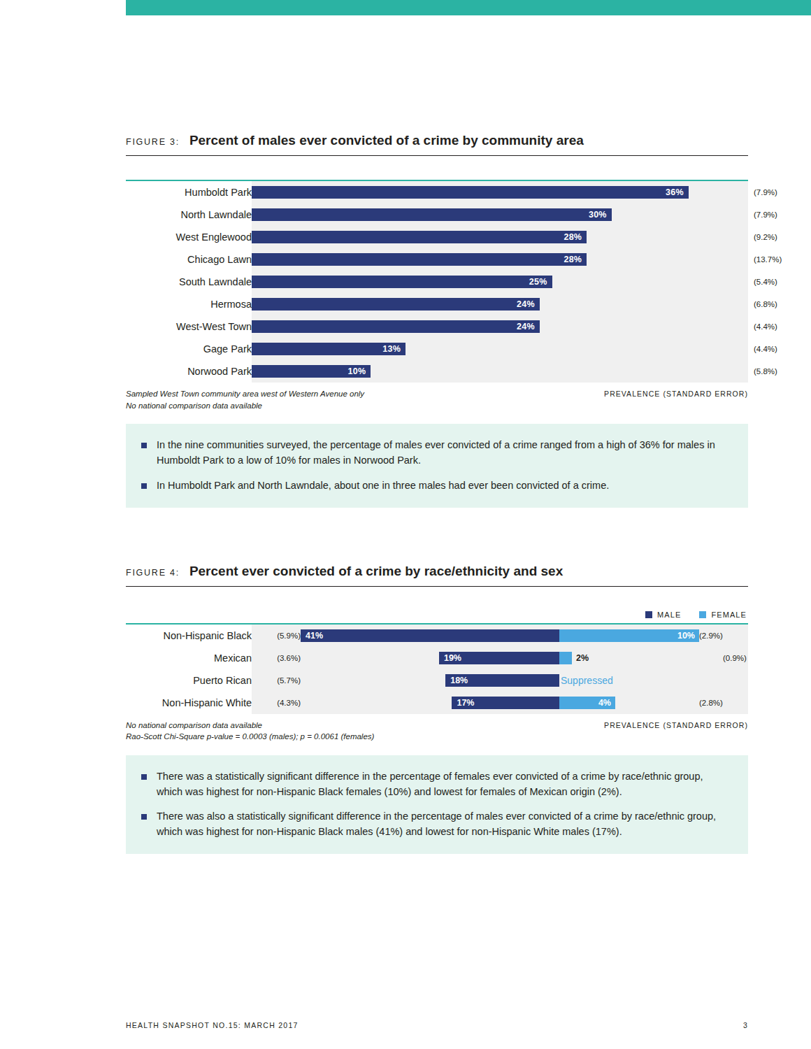Figure 3:
Percent of males ever convicted of a crime by community area
| Humboldt Park | 36% (7.9%) |
| North Lawndale | 30% (7.9%) |
| West Englewood | 28% (9.2%) |
| Chicago Lawn | 28% (13.7%) |
| South Lawndale | 25% (5.4%) |
| Hermosa | 24% (6.8%) |
| West-West Town | 24% (4.4%) |
| Gage Park | 13% (4.4%) |
| Norwood Park | 10% (5.8%) |
Sampled West Town community area west of Western Avenue only
No national comparison data available
Prevalence (Standard Error)
In the nine communities surveyed, the percentage of males ever convicted of a crime ranged from a high of 36% for males in Humboldt Park to a low of 10% for males in Norwood Park.
In Humboldt Park and North Lawndale, about one in three males had ever been convicted of a crime.
Figure 4:
Percent ever convicted of a crime by race/ethnicity and sex
Male Female
| Non-Hispanic Black | (5.9%) | 41% | 10% | (2.9%) |
| Mexican | (3.6%) | 19% | 2% | (0.9%) |
| Puerto Rican | (5.7%) | 18% | Suppressed | |
| Non-Hispanic White | (4.3%) | 17% | 4% | (2.8%) |
No national comparison data available
Rao-Scott Chi-Square p-value = 0.0003 (males); p = 0.0061 (females)
Prevalence (Standard Error)
There was a statistically significant difference in the percentage of females ever convicted of a crime by race/ethnic group, which was highest for non-Hispanic Black females (10%) and lowest for females of Mexican origin (2%).
There was also a statistically significant difference in the percentage of males ever convicted of a crime by race/ethnic group, which was highest for non-Hispanic Black males (41%) and lowest for non-Hispanic White males (17%).
Health Snapshot No.15: March 2017
3